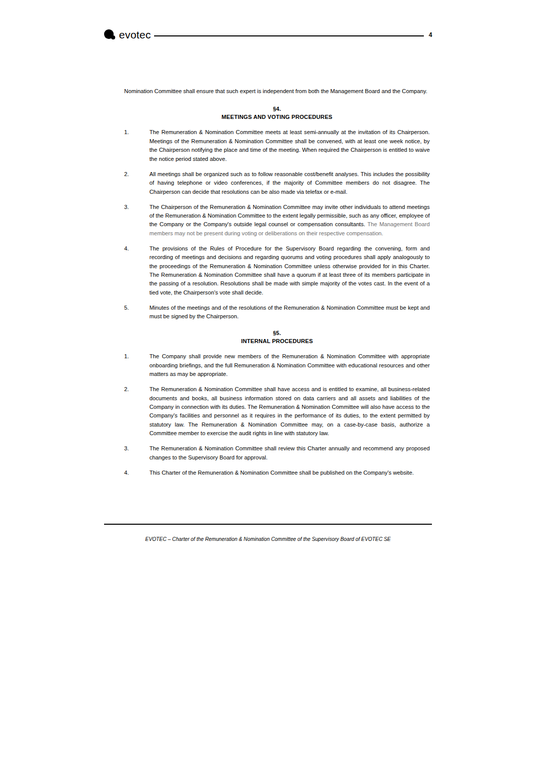evotec
4
Nomination Committee shall ensure that such expert is independent from both the Management Board and the Company.
§4. MEETINGS AND VOTING PROCEDURES
The Remuneration & Nomination Committee meets at least semi-annually at the invitation of its Chairperson. Meetings of the Remuneration & Nomination Committee shall be convened, with at least one week notice, by the Chairperson notifying the place and time of the meeting. When required the Chairperson is entitled to waive the notice period stated above.
All meetings shall be organized such as to follow reasonable cost/benefit analyses. This includes the possibility of having telephone or video conferences, if the majority of Committee members do not disagree. The Chairperson can decide that resolutions can be also made via telefax or e-mail.
The Chairperson of the Remuneration & Nomination Committee may invite other individuals to attend meetings of the Remuneration & Nomination Committee to the extent legally permissible, such as any officer, employee of the Company or the Company's outside legal counsel or compensation consultants. The Management Board members may not be present during voting or deliberations on their respective compensation.
The provisions of the Rules of Procedure for the Supervisory Board regarding the convening, form and recording of meetings and decisions and regarding quorums and voting procedures shall apply analogously to the proceedings of the Remuneration & Nomination Committee unless otherwise provided for in this Charter. The Remuneration & Nomination Committee shall have a quorum if at least three of its members participate in the passing of a resolution. Resolutions shall be made with simple majority of the votes cast. In the event of a tied vote, the Chairperson's vote shall decide.
Minutes of the meetings and of the resolutions of the Remuneration & Nomination Committee must be kept and must be signed by the Chairperson.
§5. INTERNAL PROCEDURES
The Company shall provide new members of the Remuneration & Nomination Committee with appropriate onboarding briefings, and the full Remuneration & Nomination Committee with educational resources and other matters as may be appropriate.
The Remuneration & Nomination Committee shall have access and is entitled to examine, all business-related documents and books, all business information stored on data carriers and all assets and liabilities of the Company in connection with its duties. The Remuneration & Nomination Committee will also have access to the Company's facilities and personnel as it requires in the performance of its duties, to the extent permitted by statutory law. The Remuneration & Nomination Committee may, on a case-by-case basis, authorize a Committee member to exercise the audit rights in line with statutory law.
The Remuneration & Nomination Committee shall review this Charter annually and recommend any proposed changes to the Supervisory Board for approval.
This Charter of the Remuneration & Nomination Committee shall be published on the Company's website.
EVOTEC – Charter of the Remuneration & Nomination Committee of the Supervisory Board of EVOTEC SE